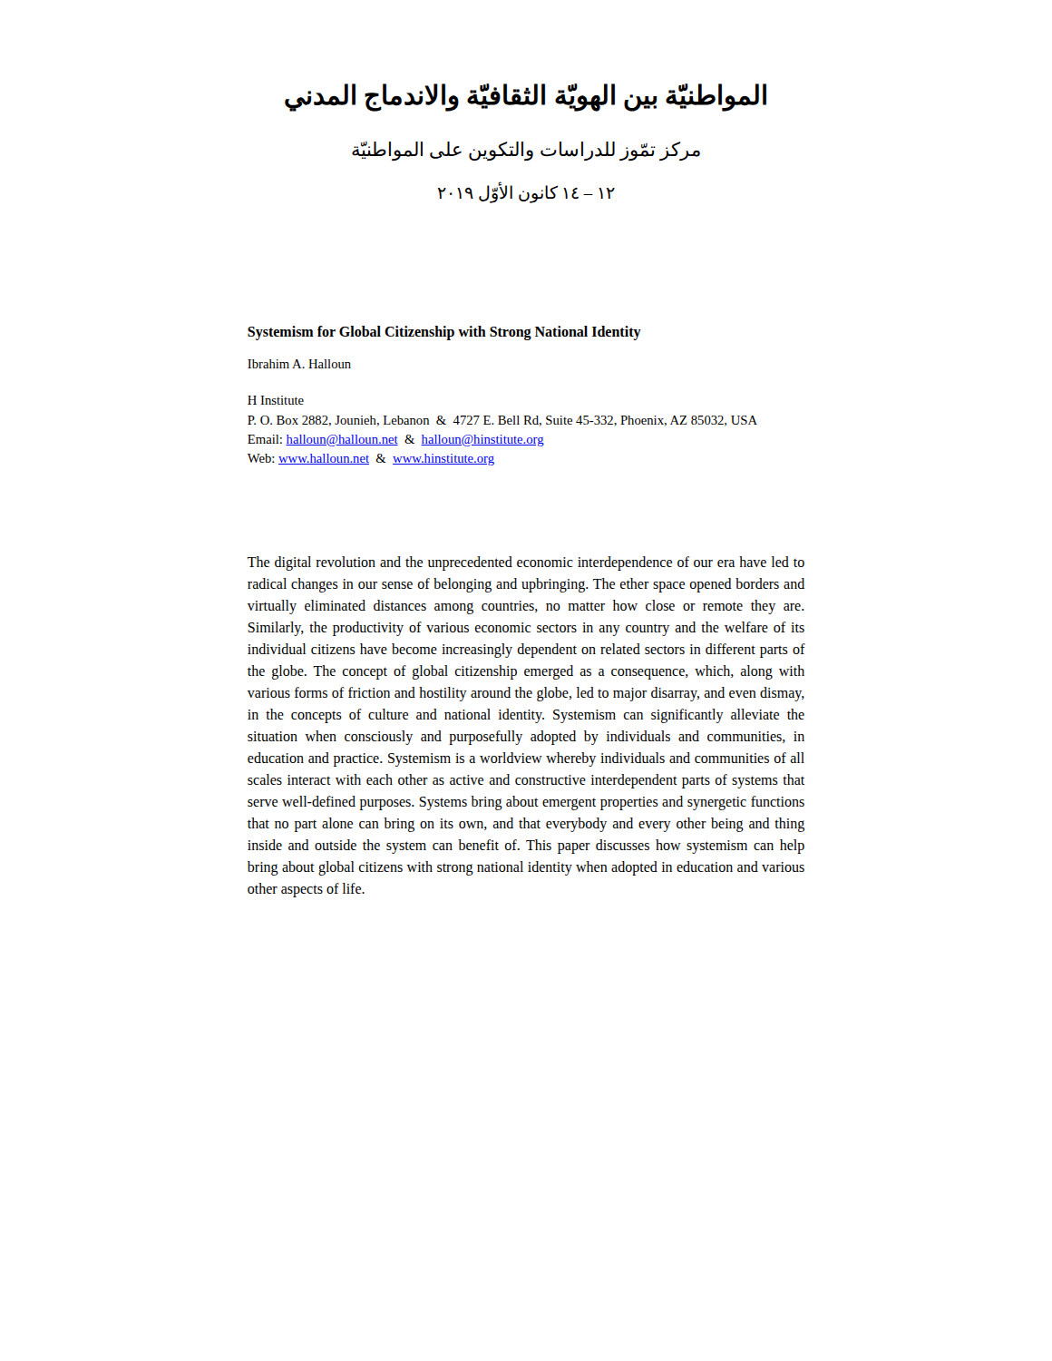المواطنيّة بين الهويّة الثقافيّة والاندماج المدني
مركز تمّوز للدراسات والتكوين على المواطنيّة
١٢ – ١٤ كانون الأوّل ٢٠١٩
Systemism for Global Citizenship with Strong National Identity
Ibrahim A. Halloun
H Institute
P. O. Box 2882, Jounieh, Lebanon & 4727 E. Bell Rd, Suite 45-332, Phoenix, AZ 85032, USA
Email: halloun@halloun.net & halloun@hinstitute.org
Web: www.halloun.net & www.hinstitute.org
The digital revolution and the unprecedented economic interdependence of our era have led to radical changes in our sense of belonging and upbringing. The ether space opened borders and virtually eliminated distances among countries, no matter how close or remote they are. Similarly, the productivity of various economic sectors in any country and the welfare of its individual citizens have become increasingly dependent on related sectors in different parts of the globe. The concept of global citizenship emerged as a consequence, which, along with various forms of friction and hostility around the globe, led to major disarray, and even dismay, in the concepts of culture and national identity. Systemism can significantly alleviate the situation when consciously and purposefully adopted by individuals and communities, in education and practice. Systemism is a worldview whereby individuals and communities of all scales interact with each other as active and constructive interdependent parts of systems that serve well-defined purposes. Systems bring about emergent properties and synergetic functions that no part alone can bring on its own, and that everybody and every other being and thing inside and outside the system can benefit of. This paper discusses how systemism can help bring about global citizens with strong national identity when adopted in education and various other aspects of life.